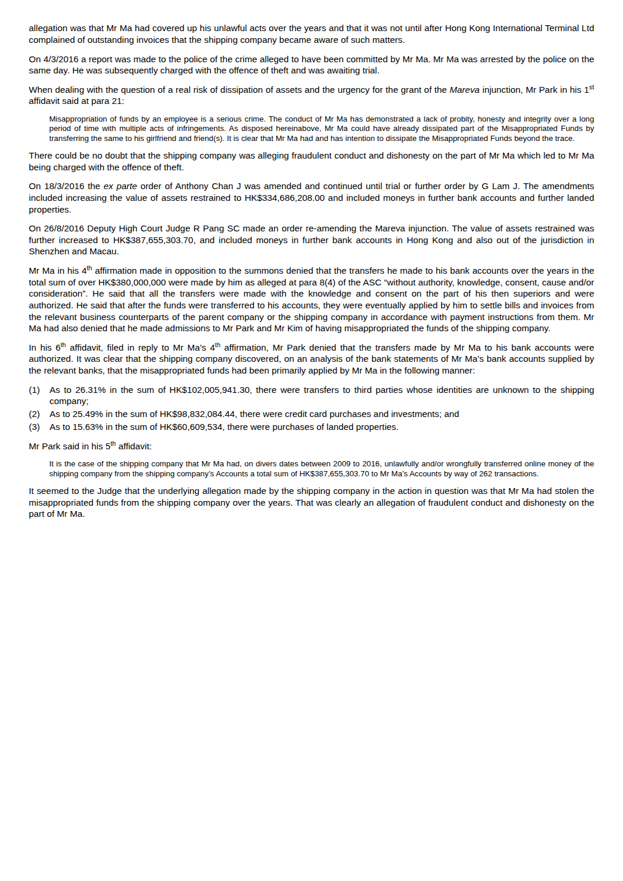allegation was that Mr Ma had covered up his unlawful acts over the years and that it was not until after Hong Kong International Terminal Ltd complained of outstanding invoices that the shipping company became aware of such matters.
On 4/3/2016 a report was made to the police of the crime alleged to have been committed by Mr Ma. Mr Ma was arrested by the police on the same day. He was subsequently charged with the offence of theft and was awaiting trial.
When dealing with the question of a real risk of dissipation of assets and the urgency for the grant of the Mareva injunction, Mr Park in his 1st affidavit said at para 21:
Misappropriation of funds by an employee is a serious crime. The conduct of Mr Ma has demonstrated a lack of probity, honesty and integrity over a long period of time with multiple acts of infringements. As disposed hereinabove, Mr Ma could have already dissipated part of the Misappropriated Funds by transferring the same to his girlfriend and friend(s). It is clear that Mr Ma had and has intention to dissipate the Misappropriated Funds beyond the trace.
There could be no doubt that the shipping company was alleging fraudulent conduct and dishonesty on the part of Mr Ma which led to Mr Ma being charged with the offence of theft.
On 18/3/2016 the ex parte order of Anthony Chan J was amended and continued until trial or further order by G Lam J. The amendments included increasing the value of assets restrained to HK$334,686,208.00 and included moneys in further bank accounts and further landed properties.
On 26/8/2016 Deputy High Court Judge R Pang SC made an order re-amending the Mareva injunction. The value of assets restrained was further increased to HK$387,655,303.70, and included moneys in further bank accounts in Hong Kong and also out of the jurisdiction in Shenzhen and Macau.
Mr Ma in his 4th affirmation made in opposition to the summons denied that the transfers he made to his bank accounts over the years in the total sum of over HK$380,000,000 were made by him as alleged at para 8(4) of the ASC “without authority, knowledge, consent, cause and/or consideration”. He said that all the transfers were made with the knowledge and consent on the part of his then superiors and were authorized. He said that after the funds were transferred to his accounts, they were eventually applied by him to settle bills and invoices from the relevant business counterparts of the parent company or the shipping company in accordance with payment instructions from them. Mr Ma had also denied that he made admissions to Mr Park and Mr Kim of having misappropriated the funds of the shipping company.
In his 6th affidavit, filed in reply to Mr Ma’s 4th affirmation, Mr Park denied that the transfers made by Mr Ma to his bank accounts were authorized. It was clear that the shipping company discovered, on an analysis of the bank statements of Mr Ma’s bank accounts supplied by the relevant banks, that the misappropriated funds had been primarily applied by Mr Ma in the following manner:
(1) As to 26.31% in the sum of HK$102,005,941.30, there were transfers to third parties whose identities are unknown to the shipping company;
(2) As to 25.49% in the sum of HK$98,832,084.44, there were credit card purchases and investments; and
(3) As to 15.63% in the sum of HK$60,609,534, there were purchases of landed properties.
Mr Park said in his 5th affidavit:
It is the case of the shipping company that Mr Ma had, on divers dates between 2009 to 2016, unlawfully and/or wrongfully transferred online money of the shipping company from the shipping company’s Accounts a total sum of HK$387,655,303.70 to Mr Ma’s Accounts by way of 262 transactions.
It seemed to the Judge that the underlying allegation made by the shipping company in the action in question was that Mr Ma had stolen the misappropriated funds from the shipping company over the years. That was clearly an allegation of fraudulent conduct and dishonesty on the part of Mr Ma.